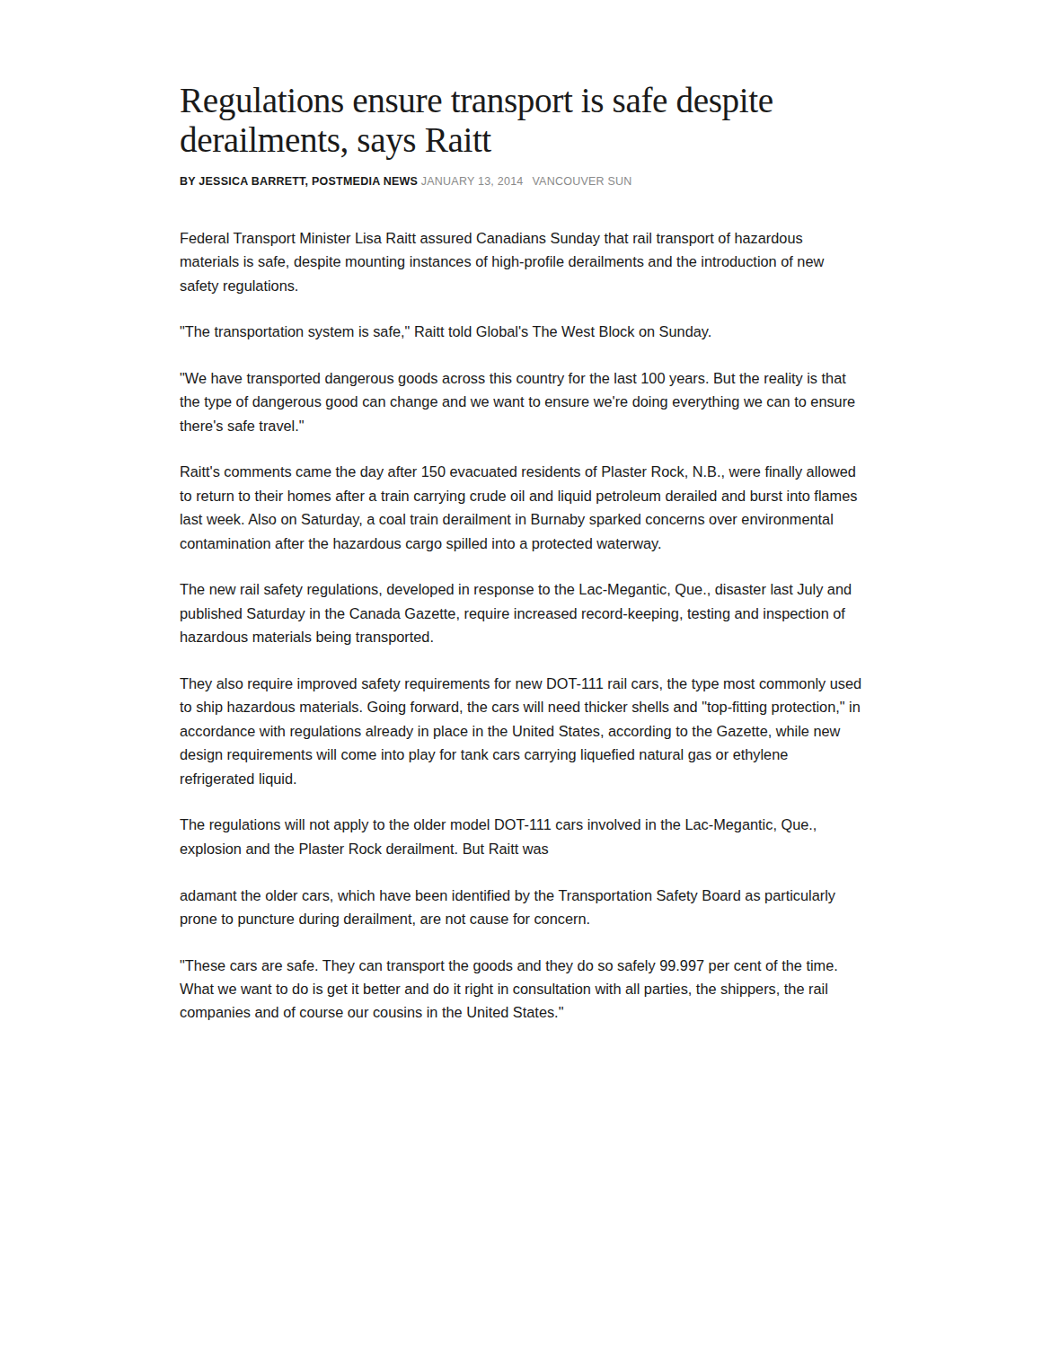Regulations ensure transport is safe despite derailments, says Raitt
BY JESSICA BARRETT, POSTMEDIA NEWS JANUARY 13, 2014 VANCOUVER SUN
Federal Transport Minister Lisa Raitt assured Canadians Sunday that rail transport of hazardous materials is safe, despite mounting instances of high-profile derailments and the introduction of new safety regulations.
"The transportation system is safe," Raitt told Global's The West Block on Sunday.
"We have transported dangerous goods across this country for the last 100 years. But the reality is that the type of dangerous good can change and we want to ensure we're doing everything we can to ensure there's safe travel."
Raitt's comments came the day after 150 evacuated residents of Plaster Rock, N.B., were finally allowed to return to their homes after a train carrying crude oil and liquid petroleum derailed and burst into flames last week. Also on Saturday, a coal train derailment in Burnaby sparked concerns over environmental contamination after the hazardous cargo spilled into a protected waterway.
The new rail safety regulations, developed in response to the Lac-Megantic, Que., disaster last July and published Saturday in the Canada Gazette, require increased record-keeping, testing and inspection of hazardous materials being transported.
They also require improved safety requirements for new DOT-111 rail cars, the type most commonly used to ship hazardous materials. Going forward, the cars will need thicker shells and "top-fitting protection," in accordance with regulations already in place in the United States, according to the Gazette, while new design requirements will come into play for tank cars carrying liquefied natural gas or ethylene refrigerated liquid.
The regulations will not apply to the older model DOT-111 cars involved in the Lac-Megantic, Que., explosion and the Plaster Rock derailment. But Raitt was
adamant the older cars, which have been identified by the Transportation Safety Board as particularly prone to puncture during derailment, are not cause for concern.
"These cars are safe. They can transport the goods and they do so safely 99.997 per cent of the time. What we want to do is get it better and do it right in consultation with all parties, the shippers, the rail companies and of course our cousins in the United States."